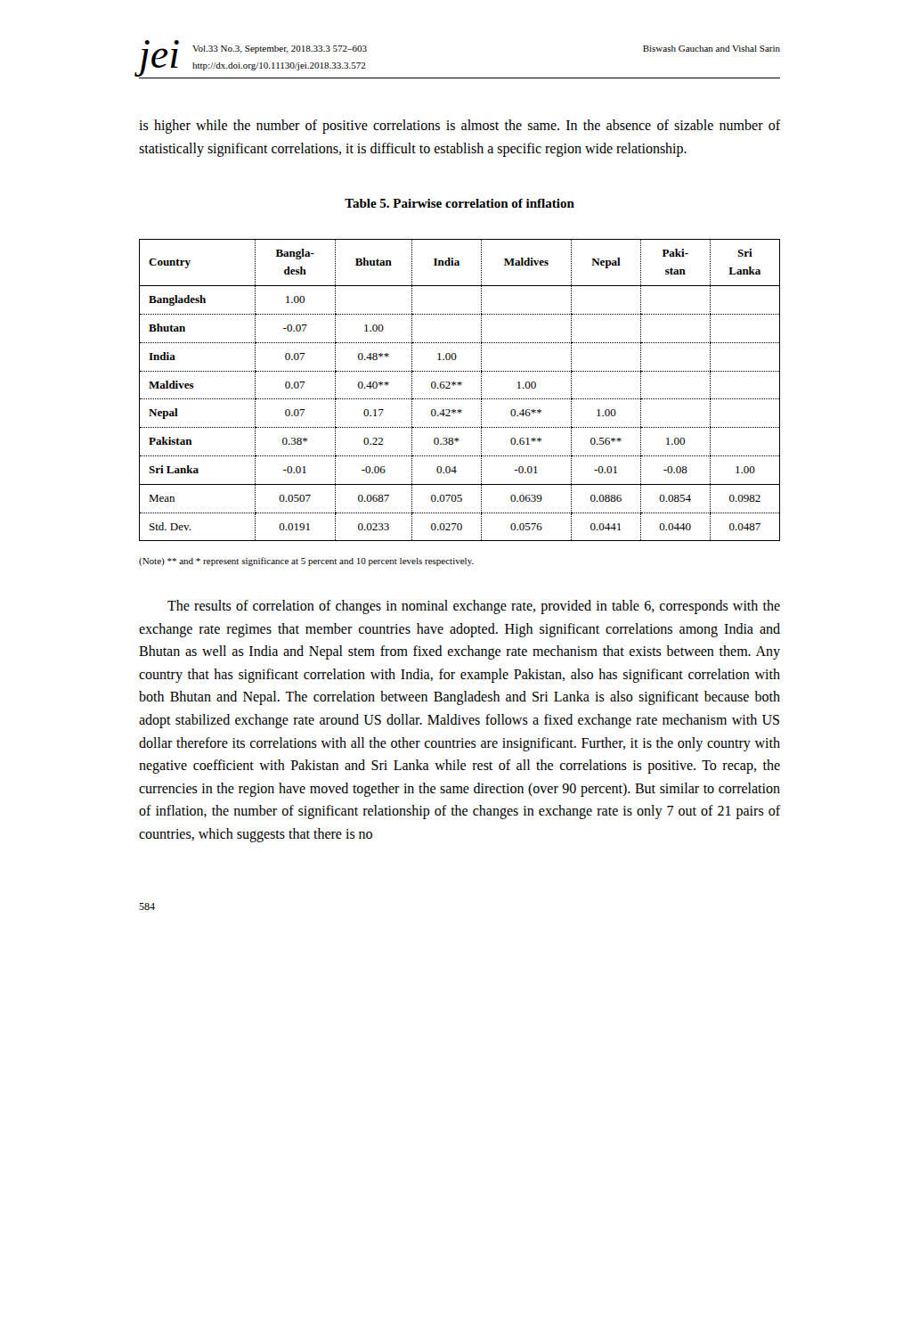jei
Vol.33 No.3, September, 2018.33.3 572–603 Biswash Gauchan and Vishal Sarin
http://dx.doi.org/10.11130/jei.2018.33.3.572
is higher while the number of positive correlations is almost the same. In the absence of sizable number of statistically significant correlations, it is difficult to establish a specific region wide relationship.
Table 5. Pairwise correlation of inflation
| Country | Bangla- desh | Bhutan | India | Maldives | Nepal | Paki- stan | Sri Lanka |
| --- | --- | --- | --- | --- | --- | --- | --- |
| Bangladesh | 1.00 | | | | | | |
| Bhutan | -0.07 | 1.00 | | | | | |
| India | 0.07 | 0.48** | 1.00 | | | | |
| Maldives | 0.07 | 0.40** | 0.62** | 1.00 | | | |
| Nepal | 0.07 | 0.17 | 0.42** | 0.46** | 1.00 | | |
| Pakistan | 0.38* | 0.22 | 0.38* | 0.61** | 0.56** | 1.00 | |
| Sri Lanka | -0.01 | -0.06 | 0.04 | -0.01 | -0.01 | -0.08 | 1.00 |
| Mean | 0.0507 | 0.0687 | 0.0705 | 0.0639 | 0.0886 | 0.0854 | 0.0982 |
| Std. Dev. | 0.0191 | 0.0233 | 0.0270 | 0.0576 | 0.0441 | 0.0440 | 0.0487 |
(Note) ** and * represent significance at 5 percent and 10 percent levels respectively.
The results of correlation of changes in nominal exchange rate, provided in table 6, corresponds with the exchange rate regimes that member countries have adopted. High significant correlations among India and Bhutan as well as India and Nepal stem from fixed exchange rate mechanism that exists between them. Any country that has significant correlation with India, for example Pakistan, also has significant correlation with both Bhutan and Nepal. The correlation between Bangladesh and Sri Lanka is also significant because both adopt stabilized exchange rate around US dollar. Maldives follows a fixed exchange rate mechanism with US dollar therefore its correlations with all the other countries are insignificant. Further, it is the only country with negative coefficient with Pakistan and Sri Lanka while rest of all the correlations is positive. To recap, the currencies in the region have moved together in the same direction (over 90 percent). But similar to correlation of inflation, the number of significant relationship of the changes in exchange rate is only 7 out of 21 pairs of countries, which suggests that there is no
584